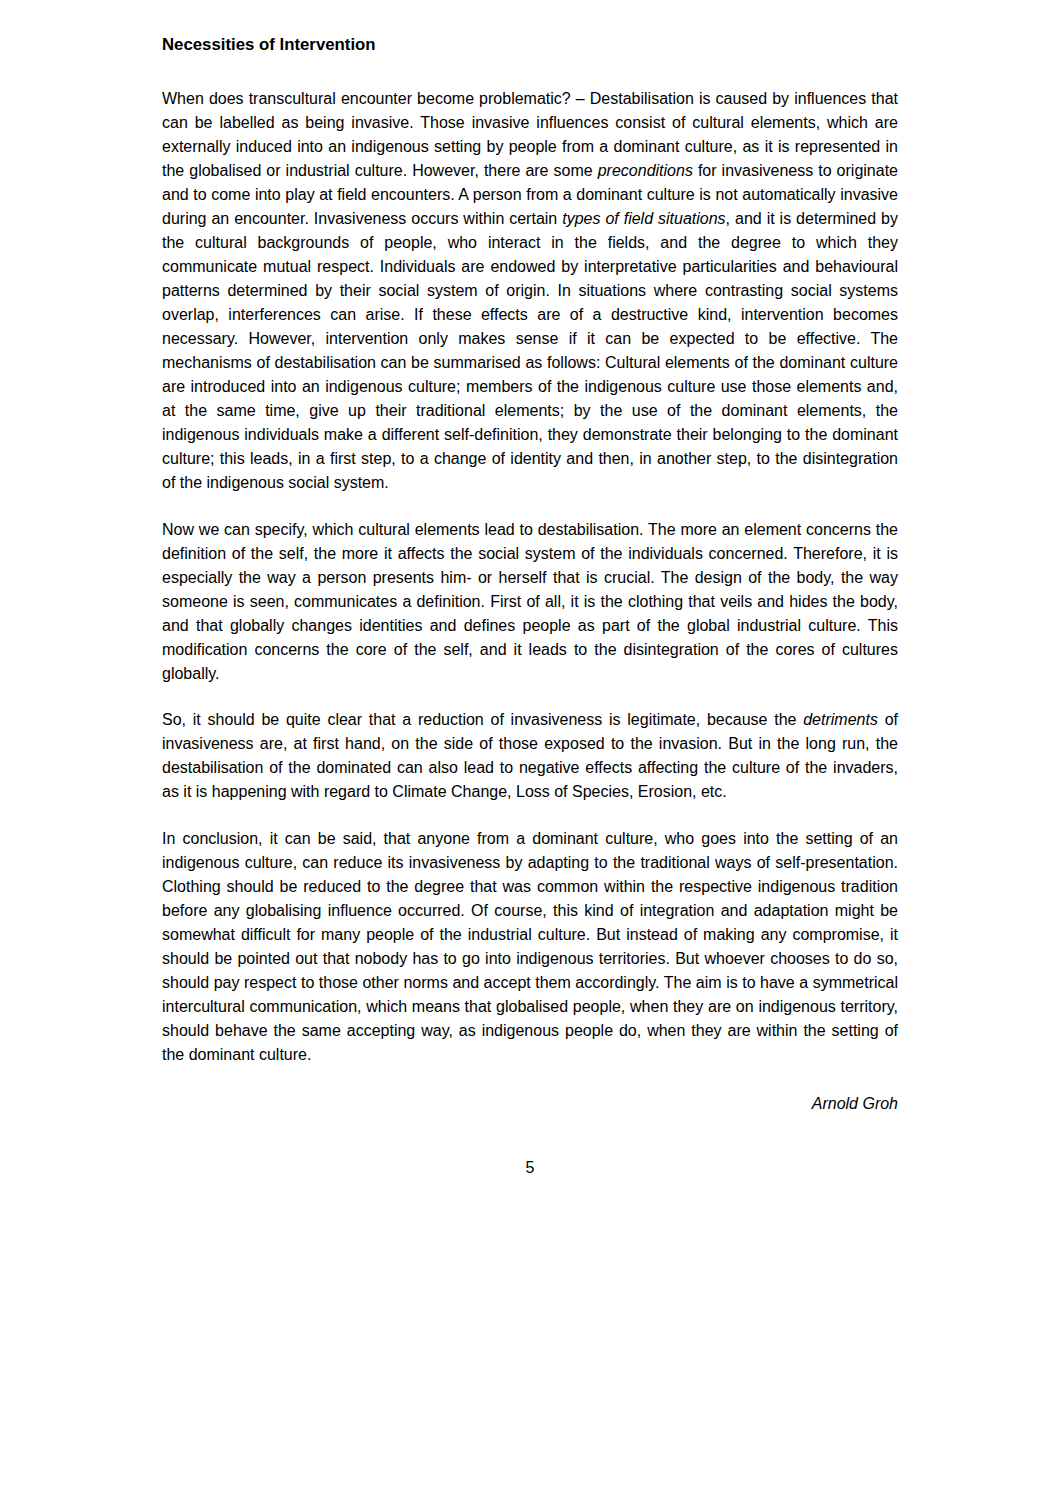Necessities of Intervention
When does transcultural encounter become problematic? – Destabilisation is caused by influences that can be labelled as being invasive. Those invasive influences consist of cultural elements, which are externally induced into an indigenous setting by people from a dominant culture, as it is represented in the globalised or industrial culture. However, there are some preconditions for invasiveness to originate and to come into play at field encounters. A person from a dominant culture is not automatically invasive during an encounter. Invasiveness occurs within certain types of field situations, and it is determined by the cultural backgrounds of people, who interact in the fields, and the degree to which they communicate mutual respect. Individuals are endowed by interpretative particularities and behavioural patterns determined by their social system of origin. In situations where contrasting social systems overlap, interferences can arise. If these effects are of a destructive kind, intervention becomes necessary. However, intervention only makes sense if it can be expected to be effective. The mechanisms of destabilisation can be summarised as follows: Cultural elements of the dominant culture are introduced into an indigenous culture; members of the indigenous culture use those elements and, at the same time, give up their traditional elements; by the use of the dominant elements, the indigenous individuals make a different self-definition, they demonstrate their belonging to the dominant culture; this leads, in a first step, to a change of identity and then, in another step, to the disintegration of the indigenous social system.
Now we can specify, which cultural elements lead to destabilisation. The more an element concerns the definition of the self, the more it affects the social system of the individuals concerned. Therefore, it is especially the way a person presents him- or herself that is crucial. The design of the body, the way someone is seen, communicates a definition. First of all, it is the clothing that veils and hides the body, and that globally changes identities and defines people as part of the global industrial culture. This modification concerns the core of the self, and it leads to the disintegration of the cores of cultures globally.
So, it should be quite clear that a reduction of invasiveness is legitimate, because the detriments of invasiveness are, at first hand, on the side of those exposed to the invasion. But in the long run, the destabilisation of the dominated can also lead to negative effects affecting the culture of the invaders, as it is happening with regard to Climate Change, Loss of Species, Erosion, etc.
In conclusion, it can be said, that anyone from a dominant culture, who goes into the setting of an indigenous culture, can reduce its invasiveness by adapting to the traditional ways of self-presentation. Clothing should be reduced to the degree that was common within the respective indigenous tradition before any globalising influence occurred. Of course, this kind of integration and adaptation might be somewhat difficult for many people of the industrial culture. But instead of making any compromise, it should be pointed out that nobody has to go into indigenous territories. But whoever chooses to do so, should pay respect to those other norms and accept them accordingly. The aim is to have a symmetrical intercultural communication, which means that globalised people, when they are on indigenous territory, should behave the same accepting way, as indigenous people do, when they are within the setting of the dominant culture.
Arnold Groh
5